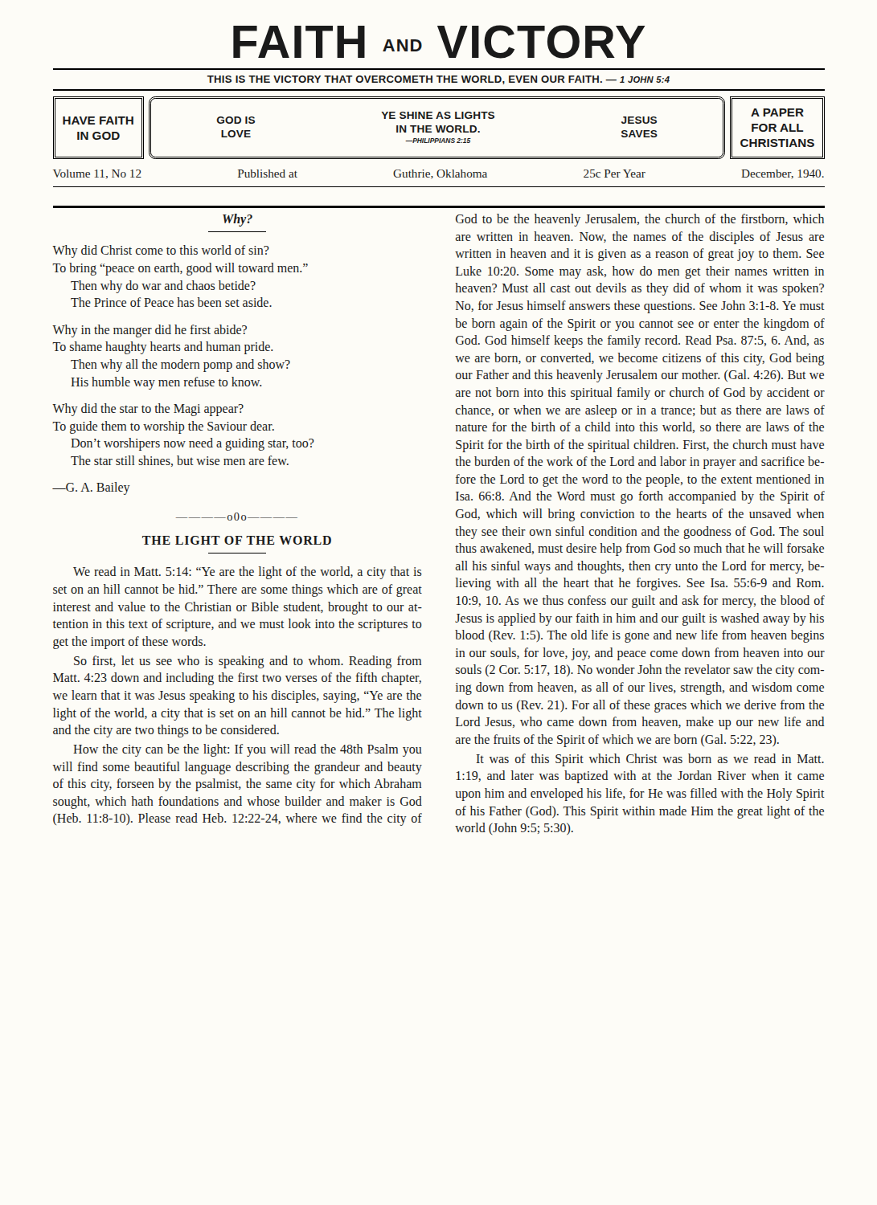Faith and Victory
This is the victory that overcometh the world, even our faith. — 1 John 5:4
Have Faith
in God
God is
Love
Ye shine as lights
in the world.—Philippians 2:15
Jesus
Saves
A Paper
for all
Christians
Volume 11, No 12 Published at Guthrie, Oklahoma 25c Per Year December, 1940.
Why?
Why did Christ come to this world of sin?
To bring “peace on earth, good will toward men.”
Then why do war and chaos betide? The Prince of Peace has been set aside.
Why in the manger did he first abide?
To shame haughty hearts and human pride.
Then why all the modern pomp and show? His humble way men refuse to know.
Why did the star to the Magi appear?
To guide them to worship the Saviour dear.
Don’t worshipers now need a guiding star, too? The star still shines, but wise men are few.
—G. A. Bailey
————o0o————
The Light of the World
We read in Matt. 5:14: “Ye are the light of the world, a city that is set on an hill cannot be hid.” There are some things which are of great interest and value to the Christian or Bible student, brought to our attention in this text of scripture, and we must look into the scriptures to get the import of these words.
So first, let us see who is speaking and to whom. Reading from Matt. 4:23 down and including the first two verses of the fifth chapter, we learn that it was Jesus speaking to his disciples, saying, “Ye are the light of the world, a city that is set on an hill cannot be hid.” The light and the city are two things to be considered.
How the city can be the light: If you will read the 48th Psalm you will find some beautiful language describing the grandeur and beauty of this city, forseen by the psalmist, the same city for which Abraham sought, which hath foundations and whose builder and maker is God (Heb. 11:8-10). Please read Heb. 12:22-24, where we find the city of God to be the heavenly Jerusalem, the church of the firstborn, which are written in heaven. Now, the names of the disciples of Jesus are written in heaven and it is given as a reason of great joy to them. See Luke 10:20. Some may ask, how do men get their names written in heaven? Must all cast out devils as they did of whom it was spoken? No, for Jesus himself answers these questions. See John 3:1-8. Ye must be born again of the Spirit or you cannot see or enter the kingdom of God. God himself keeps the family record. Read Psa. 87:5, 6. And, as we are born, or converted, we become citizens of this city, God being our Father and this heavenly Jerusalem our mother. (Gal. 4:26). But we are not born into this spiritual family or church of God by accident or chance, or when we are asleep or in a trance; but as there are laws of nature for the birth of a child into this world, so there are laws of the Spirit for the birth of the spiritual children. First, the church must have the burden of the work of the Lord and labor in prayer and sacrifice before the Lord to get the word to the people, to the extent mentioned in Isa. 66:8. And the Word must go forth accompanied by the Spirit of God, which will bring conviction to the hearts of the unsaved when they see their own sinful condition and the goodness of God. The soul thus awakened, must desire help from God so much that he will forsake all his sinful ways and thoughts, then cry unto the Lord for mercy, believing with all the heart that he forgives. See Isa. 55:6-9 and Rom. 10:9, 10. As we thus confess our guilt and ask for mercy, the blood of Jesus is applied by our faith in him and our guilt is washed away by his blood (Rev. 1:5). The old life is gone and new life from heaven begins in our souls, for love, joy, and peace come down from heaven into our souls (2 Cor. 5:17, 18). No wonder John the revelator saw the city coming down from heaven, as all of our lives, strength, and wisdom come down to us (Rev. 21). For all of these graces which we derive from the Lord Jesus, who came down from heaven, make up our new life and are the fruits of the Spirit of which we are born (Gal. 5:22, 23).
It was of this Spirit which Christ was born as we read in Matt. 1:19, and later was baptized with at the Jordan River when it came upon him and enveloped his life, for He was filled with the Holy Spirit of his Father (God). This Spirit within made Him the great light of the world (John 9:5; 5:30).